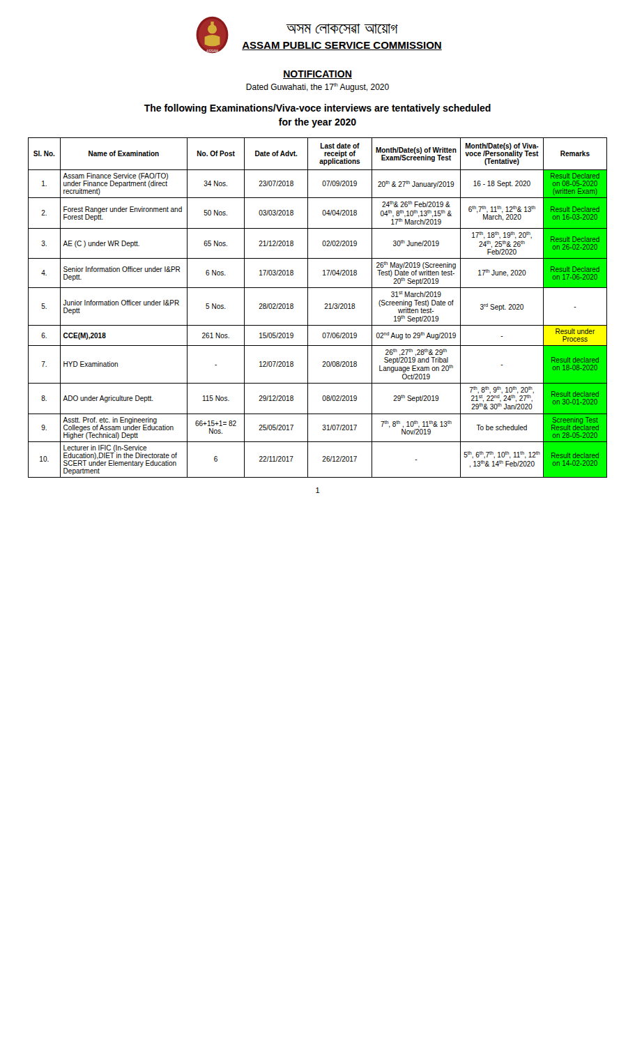ASSAM
অসম লোকসেৱা আয়োগ
ASSAM PUBLIC SERVICE COMMISSION
NOTIFICATION
Dated Guwahati, the 17th August, 2020
The following Examinations/Viva-voce interviews are tentatively scheduled
for the year 2020
| Sl. No. | Name of Examination | No. Of Post | Date of Advt. | Last date of receipt of applications | Month/Date(s) of Written Exam/Screening Test | Month/Date(s) of Viva-voce /Personality Test (Tentative) | Remarks |
| --- | --- | --- | --- | --- | --- | --- | --- |
| 1. | Assam Finance Service (FAO/TO) under Finance Department (direct recruitment) | 34 Nos. | 23/07/2018 | 07/09/2019 | 20 th & 27 th January/2019 | 16 - 18 Sept. 2020 | Result Declared on 08-05-2020 (written Exam) |
| 2. | Forest Ranger under Environment and Forest Deptt. | 50 Nos. | 03/03/2018 | 04/04/2018 | 24 th & 26 th Feb/2019 & 04 th , 8 th ,10 th ,13 th ,15 th & 17 th March/2019 | 6 th ,7 th , 11 th , 12 th & 13 th March, 2020 | Result Declared on 16-03-2020 |
| 3. | AE (C ) under WR Deptt. | 65 Nos. | 21/12/2018 | 02/02/2019 | 30 th June/2019 | 17 th , 18 th , 19 th , 20 th , 24 th , 25 th & 26 th Feb/2020 | Result Declared on 26-02-2020 |
| 4. | Senior Information Officer under I&PR Deptt. | 6 Nos. | 17/03/2018 | 17/04/2018 | 26 th May/2019 (Screening Test) Date of written test- 20 th Sept/2019 | 17 th June, 2020 | Result Declared on 17-06-2020 |
| 5. | Junior Information Officer under I&PR Deptt | 5 Nos. | 28/02/2018 | 21/3/2018 | 31 st March/2019 (Screening Test) Date of written test- 19 th Sept/2019 | 3 rd Sept. 2020 | - |
| 6. | CCE(M),2018 | 261 Nos. | 15/05/2019 | 07/06/2019 | 02 nd Aug to 29 th Aug/2019 | - | Result under Process |
| 7. | HYD Examination | - | 12/07/2018 | 20/08/2018 | 26 th ,27 th ,28 th & 29 th Sept/2019 and Tribal Language Exam on 20 th Oct/2019 | - | Result declared on 18-08-2020 |
| 8. | ADO under Agriculture Deptt. | 115 Nos. | 29/12/2018 | 08/02/2019 | 29 th Sept/2019 | 7 th , 8 th , 9 th , 10 th , 20 th , 21 st , 22 nd , 24 th , 27 th , 29 th & 30 th Jan/2020 | Result declared on 30-01-2020 |
| 9. | Asstt. Prof. etc. in Engineering Colleges of Assam under Education Higher (Technical) Deptt | 66+15+1= 82 Nos. | 25/05/2017 | 31/07/2017 | 7 th , 8 th , 10 th , 11 th & 13 th Nov/2019 | To be scheduled | Screening Test Result declared on 28-05-2020 |
| 10. | Lecturer in IFIC (In-Service Education),DIET in the Directorate of SCERT under Elementary Education Department | 6 | 22/11/2017 | 26/12/2017 | - | 5 th , 6 th ,7 th , 10 th , 11 th , 12 th , 13 th & 14 th Feb/2020 | Result declared on 14-02-2020 |
1